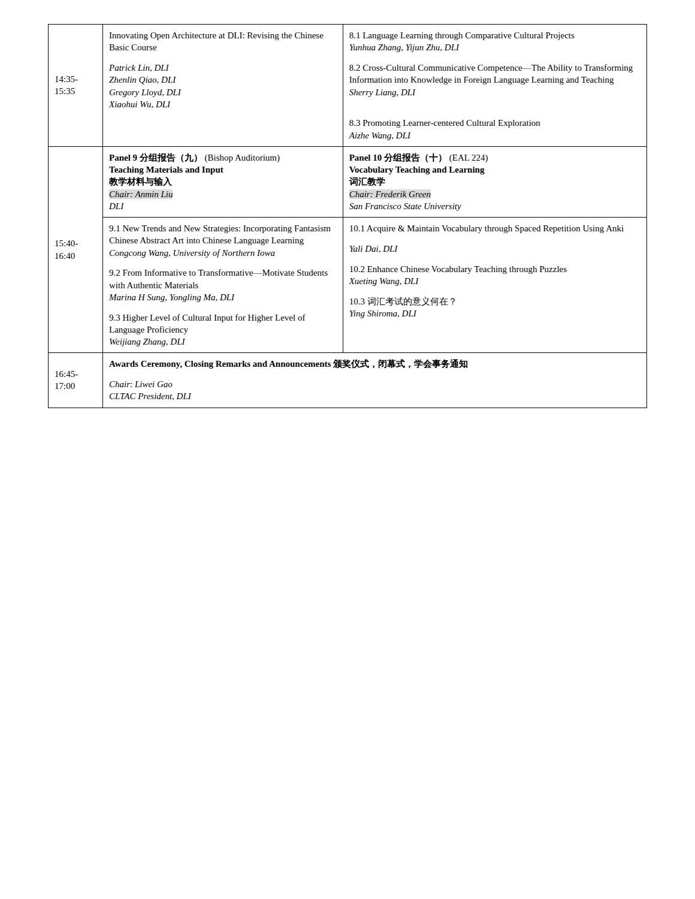| 14:35- 15:35 | Innovating Open Architecture at DLI: Revising the Chinese Basic Course Patrick Lin, DLI Zhenlin Qiao, DLI Gregory Lloyd, DLI Xiaohui Wu, DLI | 8.1 Language Learning through Comparative Cultural Projects Yunhua Zhang, Yijun Zhu, DLI 8.2 Cross-Cultural Communicative Competence—The Ability to Transforming Information into Knowledge in Foreign Language Learning and Teaching Sherry Liang, DLI 8.3 Promoting Learner-centered Cultural Exploration Aizhe Wang, DLI |
| 15:40- 16:40 | Panel 9 分组报告（九） (Bishop Auditorium) Teaching Materials and Input 教学材料与输入 Chair: Anmin Liu DLI | Panel 10 分组报告（十） (EAL 224) Vocabulary Teaching and Learning 词汇教学 Chair: Frederik Green San Francisco State University |
| 9.1 New Trends and New Strategies: Incorporating Fantasism Chinese Abstract Art into Chinese Language Learning Congcong Wang, University of Northern Iowa 9.2 From Informative to Transformative—Motivate Students with Authentic Materials Marina H Sung, Yongling Ma, DLI 9.3 Higher Level of Cultural Input for Higher Level of Language Proficiency Weijiang Zhang, DLI | 10.1 Acquire & Maintain Vocabulary through Spaced Repetition Using Anki Yali Dai, DLI 10.2 Enhance Chinese Vocabulary Teaching through Puzzles Xueting Wang, DLI 10.3 词汇考试的意义何在？ Ying Shiroma, DLI |
| 16:45- 17:00 | Awards Ceremony, Closing Remarks and Announcements 颁奖仪式，闭幕式，学会事务通知 Chair : Liwei Gao CLTAC President, DLI |